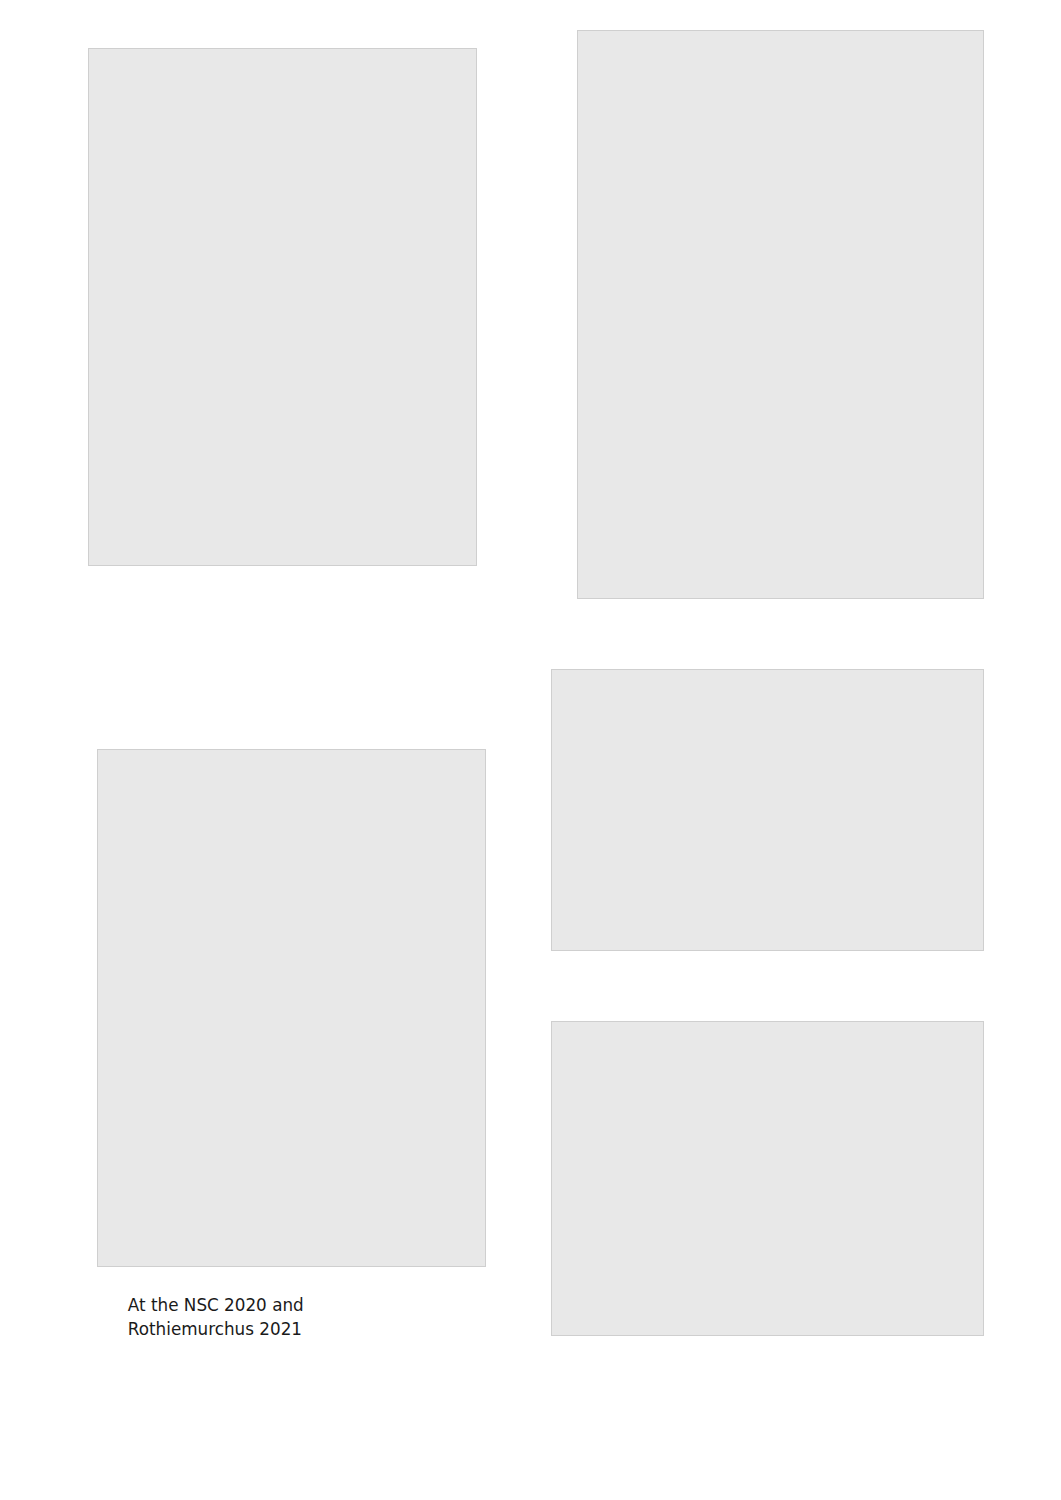At the NSC 2020 and
Rothiemurchus 2021